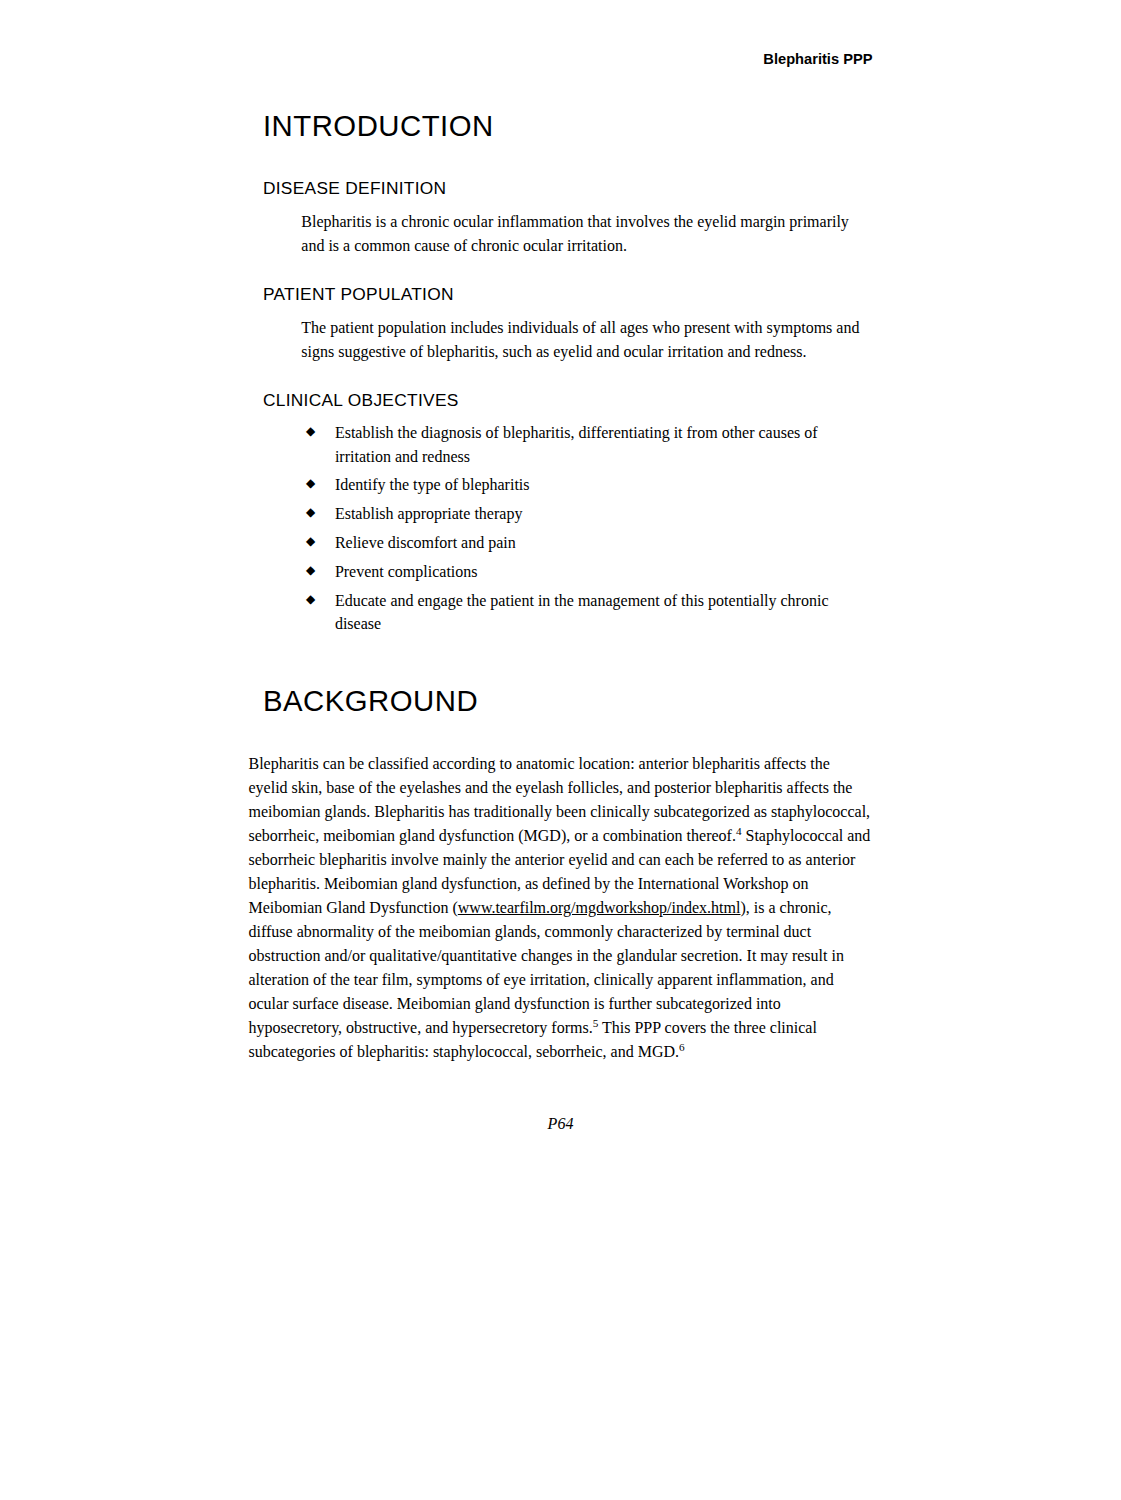Blepharitis PPP
INTRODUCTION
DISEASE DEFINITION
Blepharitis is a chronic ocular inflammation that involves the eyelid margin primarily and is a common cause of chronic ocular irritation.
PATIENT POPULATION
The patient population includes individuals of all ages who present with symptoms and signs suggestive of blepharitis, such as eyelid and ocular irritation and redness.
CLINICAL OBJECTIVES
Establish the diagnosis of blepharitis, differentiating it from other causes of irritation and redness
Identify the type of blepharitis
Establish appropriate therapy
Relieve discomfort and pain
Prevent complications
Educate and engage the patient in the management of this potentially chronic disease
BACKGROUND
Blepharitis can be classified according to anatomic location: anterior blepharitis affects the eyelid skin, base of the eyelashes and the eyelash follicles, and posterior blepharitis affects the meibomian glands. Blepharitis has traditionally been clinically subcategorized as staphylococcal, seborrheic, meibomian gland dysfunction (MGD), or a combination thereof.4 Staphylococcal and seborrheic blepharitis involve mainly the anterior eyelid and can each be referred to as anterior blepharitis. Meibomian gland dysfunction, as defined by the International Workshop on Meibomian Gland Dysfunction (www.tearfilm.org/mgdworkshop/index.html), is a chronic, diffuse abnormality of the meibomian glands, commonly characterized by terminal duct obstruction and/or qualitative/quantitative changes in the glandular secretion. It may result in alteration of the tear film, symptoms of eye irritation, clinically apparent inflammation, and ocular surface disease. Meibomian gland dysfunction is further subcategorized into hyposecretory, obstructive, and hypersecretory forms.5 This PPP covers the three clinical subcategories of blepharitis: staphylococcal, seborrheic, and MGD.6
P64